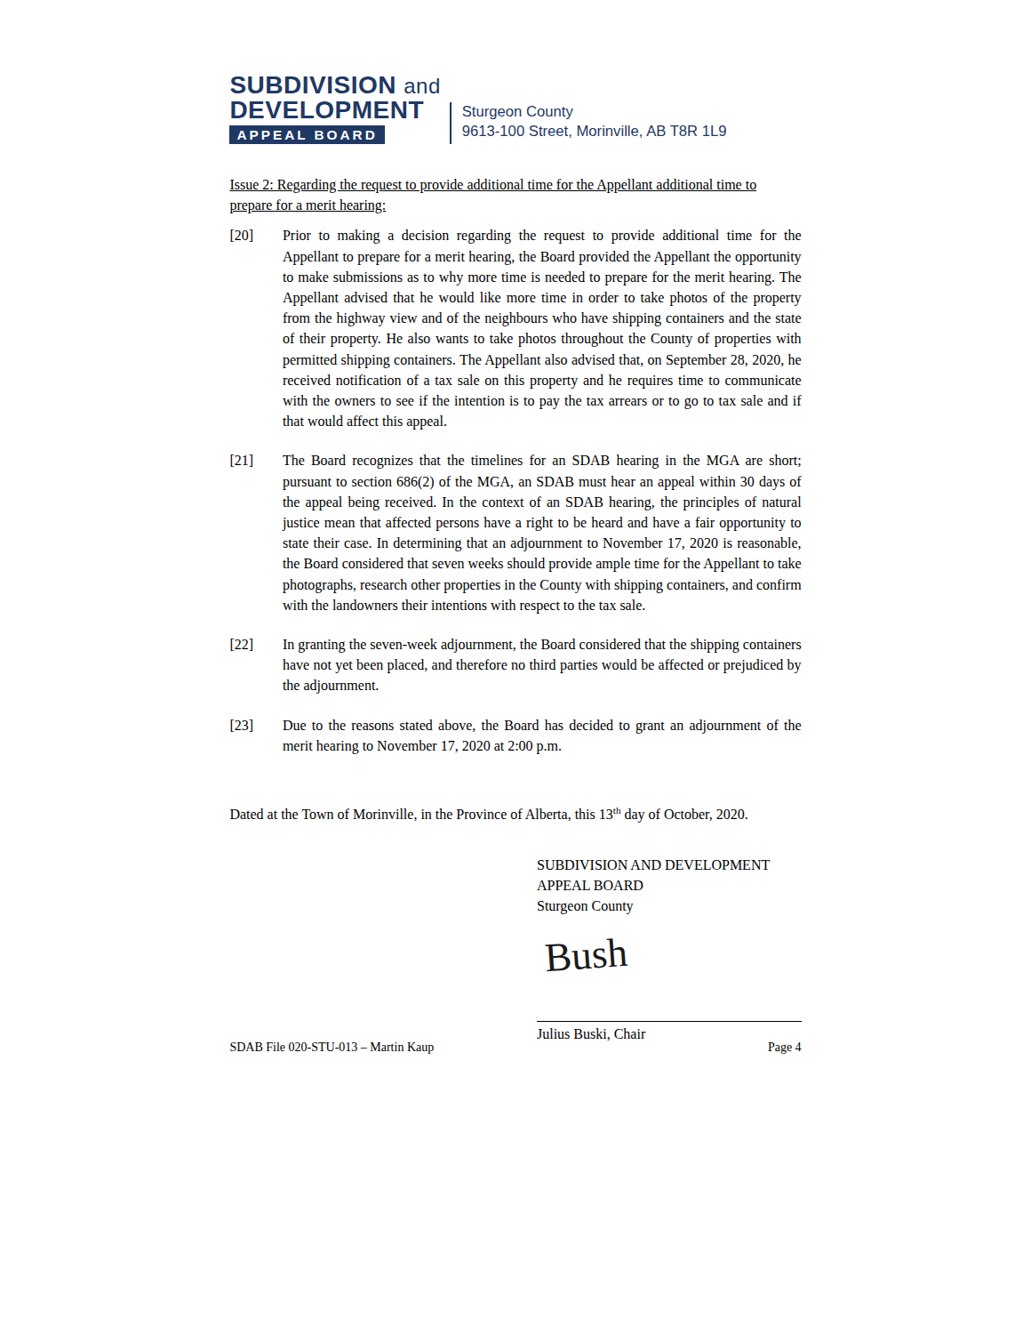SUBDIVISION and
DEVELOPMENT
APPEAL BOARD
Sturgeon County
9613-100 Street, Morinville, AB T8R 1L9
Issue 2: Regarding the request to provide additional time for the Appellant additional time to prepare for a merit hearing:
[20]
Prior to making a decision regarding the request to provide additional time for the Appellant to prepare for a merit hearing, the Board provided the Appellant the opportunity to make submissions as to why more time is needed to prepare for the merit hearing. The Appellant advised that he would like more time in order to take photos of the property from the highway view and of the neighbours who have shipping containers and the state of their property. He also wants to take photos throughout the County of properties with permitted shipping containers. The Appellant also advised that, on September 28, 2020, he received notification of a tax sale on this property and he requires time to communicate with the owners to see if the intention is to pay the tax arrears or to go to tax sale and if that would affect this appeal.
[21]
The Board recognizes that the timelines for an SDAB hearing in the MGA are short; pursuant to section 686(2) of the MGA, an SDAB must hear an appeal within 30 days of the appeal being received. In the context of an SDAB hearing, the principles of natural justice mean that affected persons have a right to be heard and have a fair opportunity to state their case. In determining that an adjournment to November 17, 2020 is reasonable, the Board considered that seven weeks should provide ample time for the Appellant to take photographs, research other properties in the County with shipping containers, and confirm with the landowners their intentions with respect to the tax sale.
[22]
In granting the seven-week adjournment, the Board considered that the shipping containers have not yet been placed, and therefore no third parties would be affected or prejudiced by the adjournment.
[23]
Due to the reasons stated above, the Board has decided to grant an adjournment of the merit hearing to November 17, 2020 at 2:00 p.m.
Dated at the Town of Morinville, in the Province of Alberta, this 13th day of October, 2020.
SUBDIVISION AND DEVELOPMENT APPEAL BOARD
Sturgeon County
Bush
Julius Buski, Chair
SDAB File 020-STU-013 – Martin Kaup Page 4